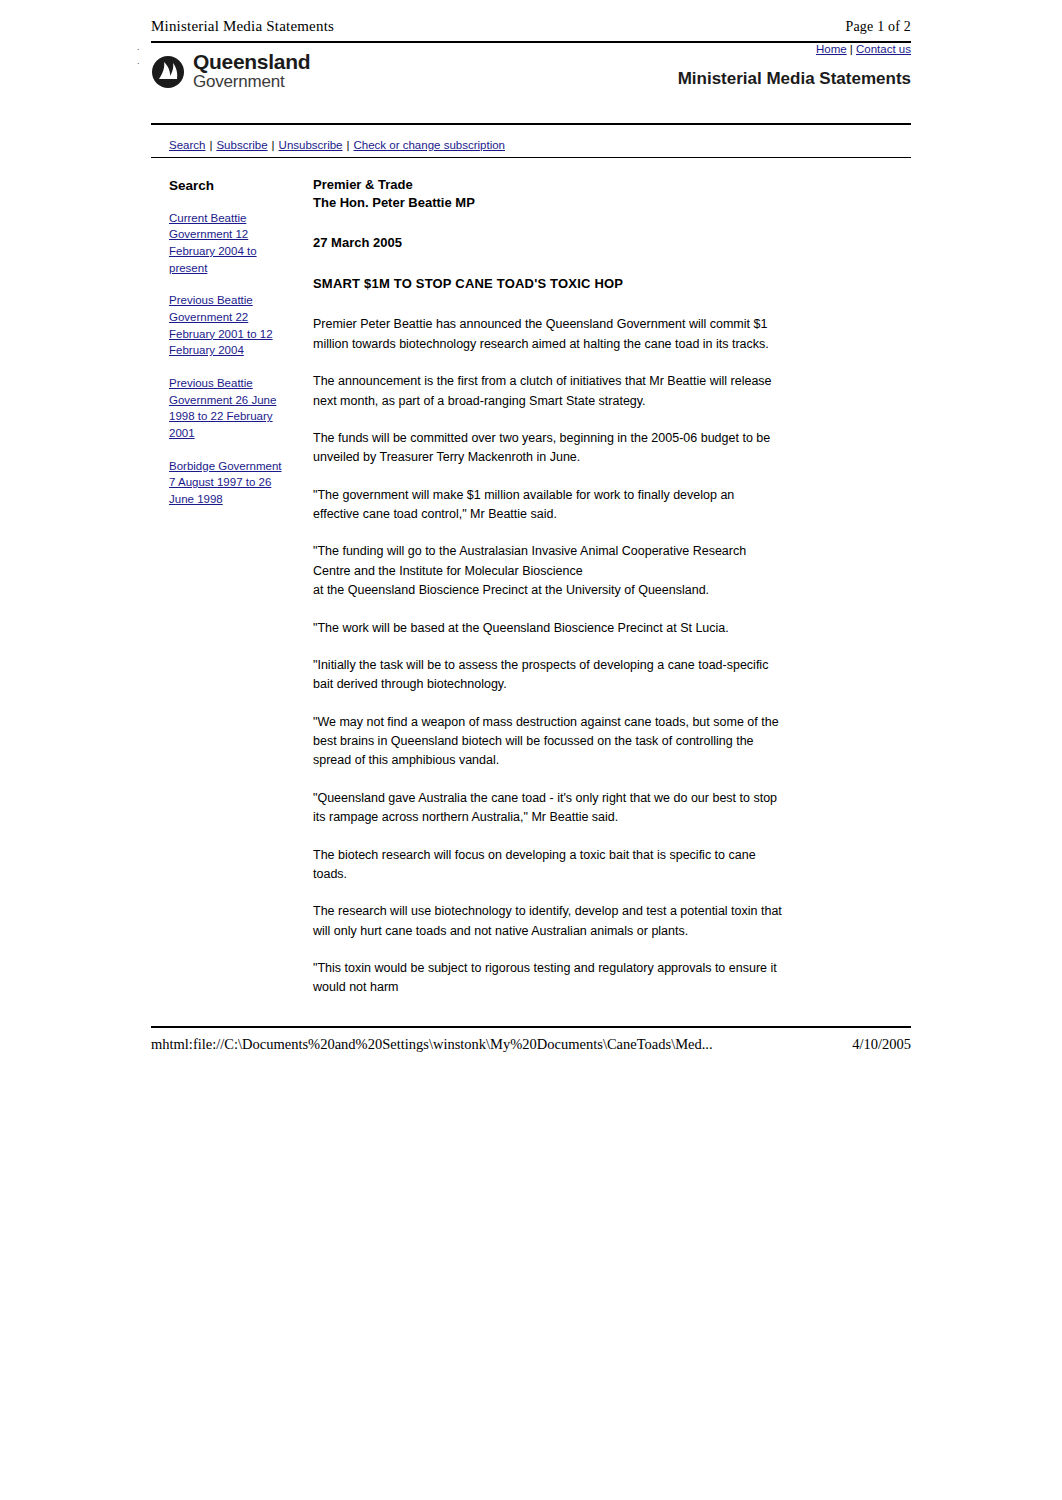.
.
Ministerial Media Statements Page 1 of 2
Queensland
Government
Home | Contact us
Ministerial Media Statements
Search|Subscribe|Unsubscribe|Check or change subscription
Search
Current Beattie Government 12 February 2004 to present
Previous Beattie Government 22 February 2001 to 12 February 2004
Previous Beattie Government 26 June 1998 to 22 February 2001
Borbidge Government 7 August 1997 to 26 June 1998
Premier & Trade
The Hon. Peter Beattie MP
27 March 2005
SMART $1M TO STOP CANE TOAD'S TOXIC HOP
Premier Peter Beattie has announced the Queensland Government will commit $1 million towards biotechnology research aimed at halting the cane toad in its tracks.
The announcement is the first from a clutch of initiatives that Mr Beattie will release next month, as part of a broad-ranging Smart State strategy.
The funds will be committed over two years, beginning in the 2005-06 budget to be unveiled by Treasurer Terry Mackenroth in June.
"The government will make $1 million available for work to finally develop an effective cane toad control," Mr Beattie said.
"The funding will go to the Australasian Invasive Animal Cooperative Research Centre and the Institute for Molecular Bioscience
at the Queensland Bioscience Precinct at the University of Queensland.
"The work will be based at the Queensland Bioscience Precinct at St Lucia.
"Initially the task will be to assess the prospects of developing a cane toad-specific bait derived through biotechnology.
"We may not find a weapon of mass destruction against cane toads, but some of the best brains in Queensland biotech will be focussed on the task of controlling the spread of this amphibious vandal.
"Queensland gave Australia the cane toad - it's only right that we do our best to stop its rampage across northern Australia," Mr Beattie said.
The biotech research will focus on developing a toxic bait that is specific to cane toads.
The research will use biotechnology to identify, develop and test a potential toxin that will only hurt cane toads and not native Australian animals or plants.
"This toxin would be subject to rigorous testing and regulatory approvals to ensure it would not harm
mhtml:file://C:\Documents%20and%20Settings\winstonk\My%20Documents\CaneToads\Med... 4/10/2005